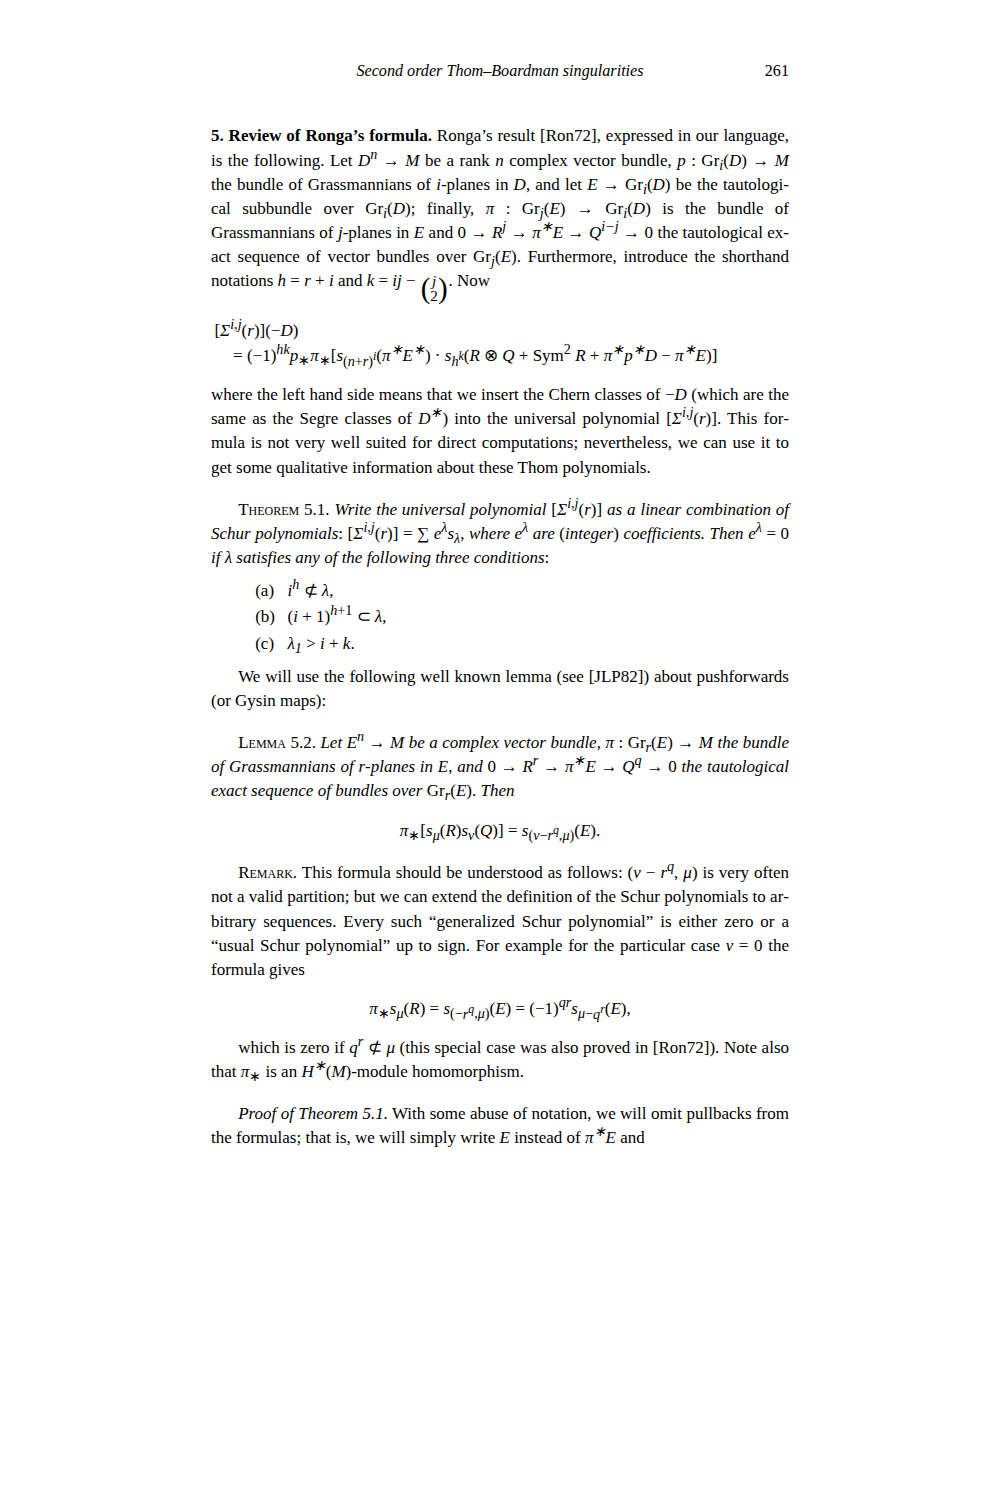Second order Thom–Boardman singularities 261
5. Review of Ronga’s formula. Ronga’s result [Ron72], expressed in our language, is the following. Let Dn → M be a rank n complex vector bundle, p : Gri(D) → M the bundle of Grassmannians of i-planes in D, and let E → Gri(D) be the tautological subbundle over Gri(D); finally, π : Grj(E) → Gri(D) is the bundle of Grassmannians of j-planes in E and 0 → Rj → π∗E → Qi−j → 0 the tautological exact sequence of vector bundles over Grj(E). Furthermore, introduce the shorthand notations h = r + i and k = ij − (j 2). Now
[Σi,j(r)](−D) = (−1)hkp∗π∗[s(n+r)i(π∗E∗) · shk(R ⊗ Q + Sym2 R + π∗p∗D − π∗E)]
where the left hand side means that we insert the Chern classes of −D (which are the same as the Segre classes of D∗) into the universal polynomial [Σi,j(r)]. This formula is not very well suited for direct computations; nevertheless, we can use it to get some qualitative information about these Thom polynomials.
Theorem 5.1. Write the universal polynomial [Σi,j(r)] as a linear combination of Schur polynomials: [Σi,j(r)] = ∑ eλsλ, where eλ are (integer) coefficients. Then eλ = 0 if λ satisfies any of the following three conditions:
(a) ih ⊄ λ,
(b)(i + 1)h+1 ⊂ λ,
(c) λ1 > i + k.
We will use the following well known lemma (see [JLP82]) about pushforwards (or Gysin maps):
Lemma 5.2. Let En → M be a complex vector bundle, π : Grr(E) → M the bundle of Grassmannians of r-planes in E, and 0 → Rr → π∗E → Qq → 0 the tautological exact sequence of bundles over Grr(E). Then
π∗[sμ(R)sν(Q)] = s(ν−rq,μ)(E).
Remark. This formula should be understood as follows: (ν − rq, μ) is very often not a valid partition; but we can extend the definition of the Schur polynomials to arbitrary sequences. Every such “generalized Schur polynomial” is either zero or a “usual Schur polynomial” up to sign. For example for the particular case ν = 0 the formula gives
π∗sμ(R) = s(−rq,μ)(E) = (−1)qrsμ−qr(E),
which is zero if qr ⊄ μ (this special case was also proved in [Ron72]). Note also that π∗ is an H∗(M)-module homomorphism.
Proof of Theorem 5.1. With some abuse of notation, we will omit pullbacks from the formulas; that is, we will simply write E instead of π∗E and